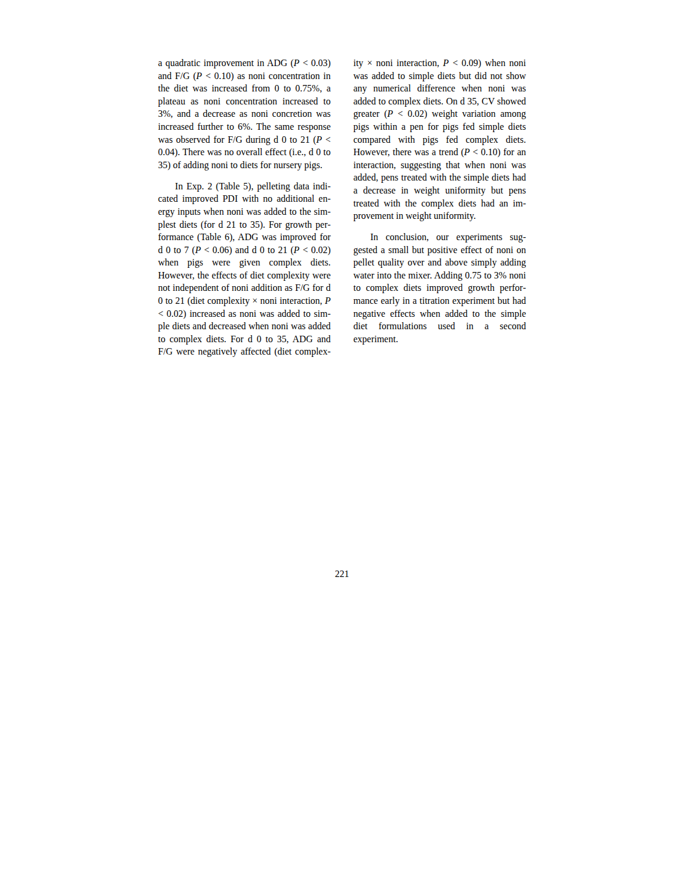a quadratic improvement in ADG (P < 0.03) and F/G (P < 0.10) as noni concentration in the diet was increased from 0 to 0.75%, a plateau as noni concentration increased to 3%, and a decrease as noni concretion was increased further to 6%. The same response was observed for F/G during d 0 to 21 (P < 0.04). There was no overall effect (i.e., d 0 to 35) of adding noni to diets for nursery pigs.
In Exp. 2 (Table 5), pelleting data indicated improved PDI with no additional energy inputs when noni was added to the simplest diets (for d 21 to 35). For growth performance (Table 6), ADG was improved for d 0 to 7 (P < 0.06) and d 0 to 21 (P < 0.02) when pigs were given complex diets. However, the effects of diet complexity were not independent of noni addition as F/G for d 0 to 21 (diet complexity × noni interaction, P < 0.02) increased as noni was added to simple diets and decreased when noni was added to complex diets. For d 0 to 35, ADG and F/G were negatively affected (diet complexity × noni interaction, P < 0.09) when noni was added to simple diets but did not show any numerical difference when noni was added to complex diets. On d 35, CV showed greater (P < 0.02) weight variation among pigs within a pen for pigs fed simple diets compared with pigs fed complex diets. However, there was a trend (P < 0.10) for an interaction, suggesting that when noni was added, pens treated with the simple diets had a decrease in weight uniformity but pens treated with the complex diets had an improvement in weight uniformity.
In conclusion, our experiments suggested a small but positive effect of noni on pellet quality over and above simply adding water into the mixer. Adding 0.75 to 3% noni to complex diets improved growth performance early in a titration experiment but had negative effects when added to the simple diet formulations used in a second experiment.
221